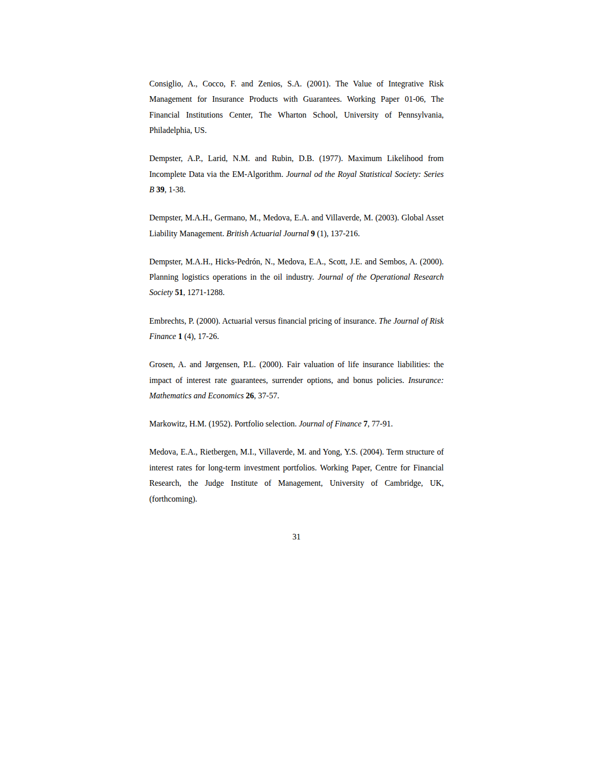Consiglio, A., Cocco, F. and Zenios, S.A. (2001). The Value of Integrative Risk Management for Insurance Products with Guarantees. Working Paper 01-06, The Financial Institutions Center, The Wharton School, University of Pennsylvania, Philadelphia, US.
Dempster, A.P., Larid, N.M. and Rubin, D.B. (1977). Maximum Likelihood from Incomplete Data via the EM-Algorithm. Journal od the Royal Statistical Society: Series B 39, 1-38.
Dempster, M.A.H., Germano, M., Medova, E.A. and Villaverde, M. (2003). Global Asset Liability Management. British Actuarial Journal 9 (1), 137-216.
Dempster, M.A.H., Hicks-Pedrón, N., Medova, E.A., Scott, J.E. and Sembos, A. (2000). Planning logistics operations in the oil industry. Journal of the Operational Research Society 51, 1271-1288.
Embrechts, P. (2000). Actuarial versus financial pricing of insurance. The Journal of Risk Finance 1 (4), 17-26.
Grosen, A. and Jørgensen, P.L. (2000). Fair valuation of life insurance liabilities: the impact of interest rate guarantees, surrender options, and bonus policies. Insurance: Mathematics and Economics 26, 37-57.
Markowitz, H.M. (1952). Portfolio selection. Journal of Finance 7, 77-91.
Medova, E.A., Rietbergen, M.I., Villaverde, M. and Yong, Y.S. (2004). Term structure of interest rates for long-term investment portfolios. Working Paper, Centre for Financial Research, the Judge Institute of Management, University of Cambridge, UK, (forthcoming).
31